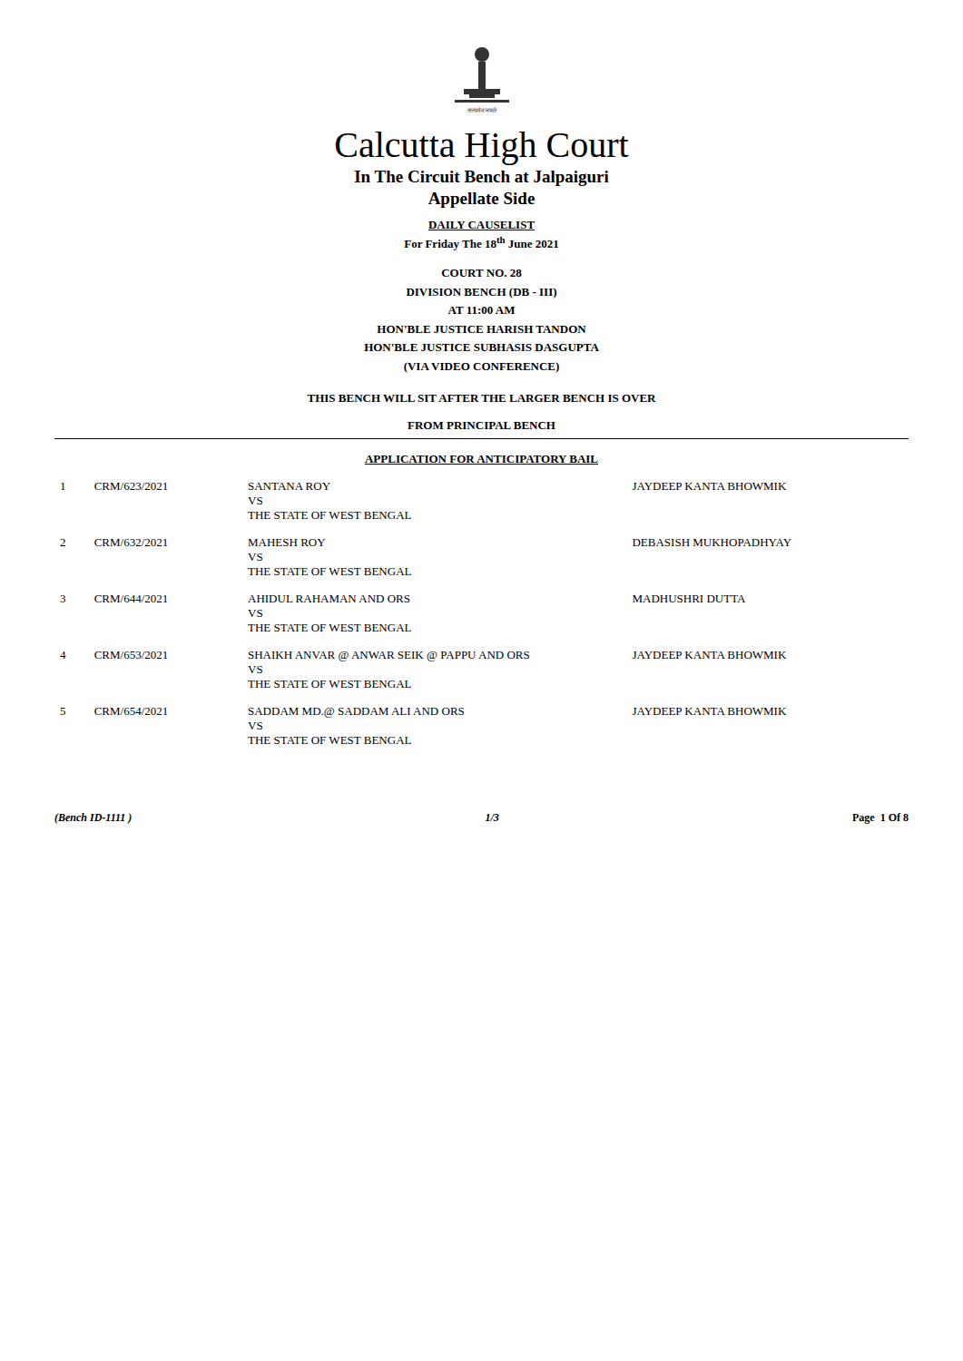Calcutta High Court
In The Circuit Bench at Jalpaiguri
Appellate Side
DAILY CAUSELIST
For Friday The 18th June 2021
COURT NO. 28
DIVISION BENCH (DB - III)
AT 11:00 AM
HON'BLE JUSTICE HARISH TANDON
HON'BLE JUSTICE SUBHASIS DASGUPTA
(VIA VIDEO CONFERENCE)
THIS BENCH WILL SIT AFTER THE LARGER BENCH IS OVER
FROM PRINCIPAL BENCH
APPLICATION FOR ANTICIPATORY BAIL
| 1 | CRM/623/2021 | SANTANA ROY VS THE STATE OF WEST BENGAL | JAYDEEP KANTA BHOWMIK |
| 2 | CRM/632/2021 | MAHESH ROY VS THE STATE OF WEST BENGAL | DEBASISH MUKHOPADHYAY |
| 3 | CRM/644/2021 | AHIDUL RAHAMAN AND ORS VS THE STATE OF WEST BENGAL | MADHUSHRI DUTTA |
| 4 | CRM/653/2021 | SHAIKH ANVAR @ ANWAR SEIK @ PAPPU AND ORS VS THE STATE OF WEST BENGAL | JAYDEEP KANTA BHOWMIK |
| 5 | CRM/654/2021 | SADDAM MD.@ SADDAM ALI AND ORS VS THE STATE OF WEST BENGAL | JAYDEEP KANTA BHOWMIK |
(Bench ID-1111 )
1/3
Page 1 Of 8